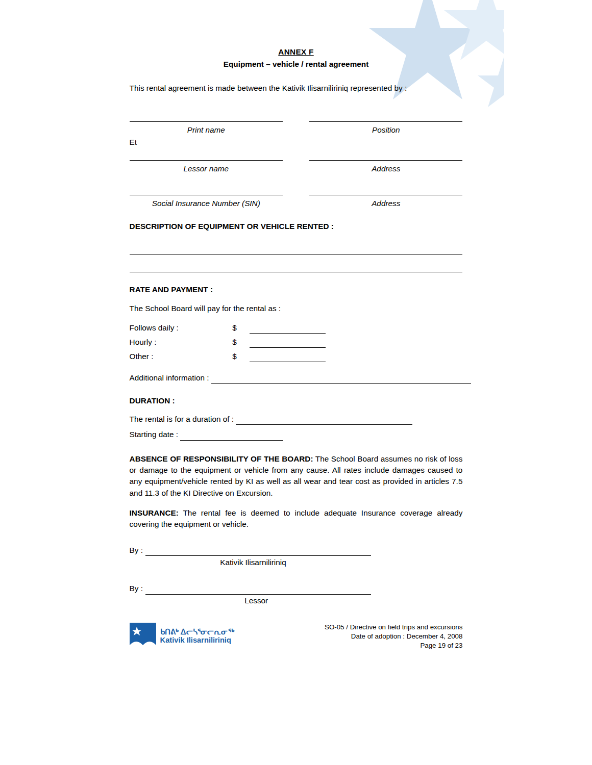ANNEX F
Equipment – vehicle / rental agreement
This rental agreement is made between the Kativik Ilisarniliriniq represented by :
Print name
Position
Et
Lessor name
Address
Social Insurance Number (SIN)
Address
DESCRIPTION OF EQUIPMENT OR VEHICLE RENTED :
RATE AND PAYMENT :
The School Board will pay for the rental as :
| Follows daily : | $ | |
| Hourly : | $ | |
| Other : | $ | |
Additional information :
DURATION :
The rental is for a duration of :
Starting date :
ABSENCE OF RESPONSIBILITY OF THE BOARD: The School Board assumes no risk of loss or damage to the equipment or vehicle from any cause. All rates include damages caused to any equipment/vehicle rented by KI as well as all wear and tear cost as provided in articles 7.5 and 11.3 of the KI Directive on Excursion.
INSURANCE: The rental fee is deemed to include adequate Insurance coverage already covering the equipment or vehicle.
By :
Kativik Ilisarniliriniq
By :
Lessor
ᑲᑎᕕᒃ ᐃᓕᓴᕐᓂᓕᕆᓂᖅ
Kativik Ilisarniliriniq
SO-05 / Directive on field trips and excursions
Date of adoption : December 4, 2008
Page 19 of 23